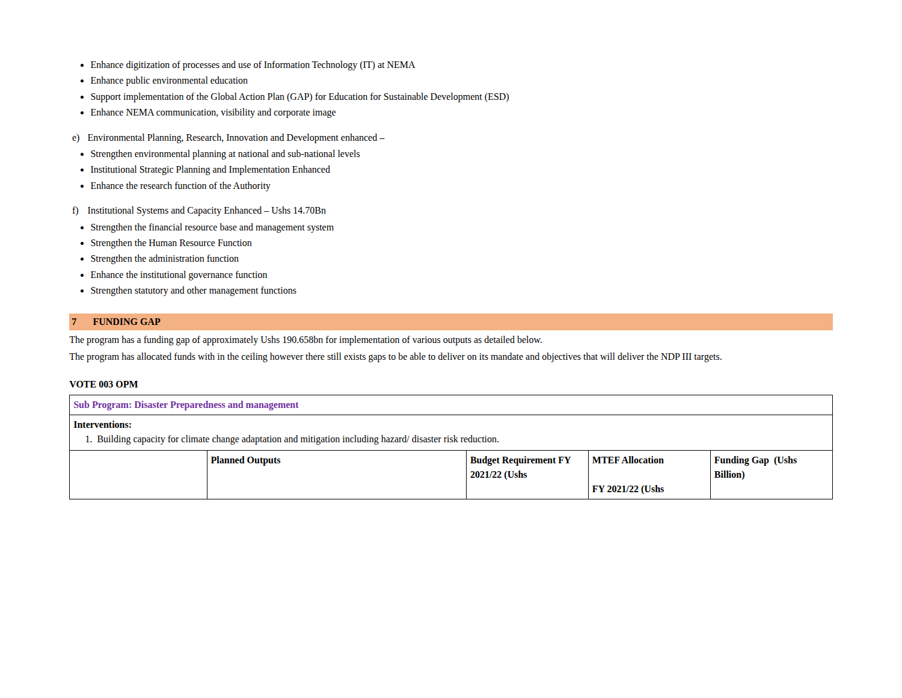Enhance digitization of processes and use of Information Technology (IT) at NEMA
Enhance public environmental education
Support implementation of the Global Action Plan (GAP) for Education for Sustainable Development (ESD)
Enhance NEMA communication, visibility and corporate image
e) Environmental Planning, Research, Innovation and Development enhanced –
Strengthen environmental planning at national and sub-national levels
Institutional Strategic Planning and Implementation Enhanced
Enhance the research function of the Authority
f) Institutional Systems and Capacity Enhanced – Ushs 14.70Bn
Strengthen the financial resource base and management system
Strengthen the Human Resource Function
Strengthen the administration function
Enhance the institutional governance function
Strengthen statutory and other management functions
7 FUNDING GAP
The program has a funding gap of approximately Ushs 190.658bn for implementation of various outputs as detailed below.
The program has allocated funds with in the ceiling however there still exists gaps to be able to deliver on its mandate and objectives that will deliver the NDP III targets.
VOTE 003 OPM
| Sub Program: Disaster Preparedness and management |
| Interventions: 1. Building capacity for climate change adaptation and mitigation including hazard/ disaster risk reduction. |
| | Planned Outputs | Budget Requirement FY 2021/22 (Ushs | MTEF Allocation FY 2021/22 (Ushs | Funding Gap (Ushs Billion) |